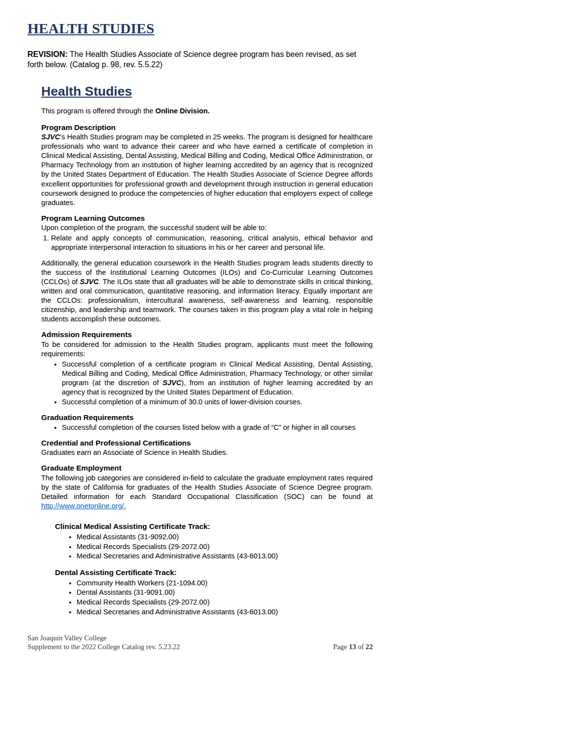HEALTH STUDIES
REVISION: The Health Studies Associate of Science degree program has been revised, as set forth below. (Catalog p. 98, rev. 5.5.22)
Health Studies
This program is offered through the Online Division.
Program Description
SJVC’s Health Studies program may be completed in 25 weeks. The program is designed for healthcare professionals who want to advance their career and who have earned a certificate of completion in Clinical Medical Assisting, Dental Assisting, Medical Billing and Coding, Medical Office Administration, or Pharmacy Technology from an institution of higher learning accredited by an agency that is recognized by the United States Department of Education. The Health Studies Associate of Science Degree affords excellent opportunities for professional growth and development through instruction in general education coursework designed to produce the competencies of higher education that employers expect of college graduates.
Program Learning Outcomes
Upon completion of the program, the successful student will be able to:
Relate and apply concepts of communication, reasoning, critical analysis, ethical behavior and appropriate interpersonal interaction to situations in his or her career and personal life.
Additionally, the general education coursework in the Health Studies program leads students directly to the success of the Institutional Learning Outcomes (ILOs) and Co-Curricular Learning Outcomes (CCLOs) of SJVC. The ILOs state that all graduates will be able to demonstrate skills in critical thinking, written and oral communication, quantitative reasoning, and information literacy. Equally important are the CCLOs: professionalism, intercultural awareness, self-awareness and learning, responsible citizenship, and leadership and teamwork. The courses taken in this program play a vital role in helping students accomplish these outcomes.
Admission Requirements
To be considered for admission to the Health Studies program, applicants must meet the following requirements:
Successful completion of a certificate program in Clinical Medical Assisting, Dental Assisting, Medical Billing and Coding, Medical Office Administration, Pharmacy Technology, or other similar program (at the discretion of SJVC), from an institution of higher learning accredited by an agency that is recognized by the United States Department of Education.
Successful completion of a minimum of 30.0 units of lower-division courses.
Graduation Requirements
Successful completion of the courses listed below with a grade of “C” or higher in all courses
Credential and Professional Certifications
Graduates earn an Associate of Science in Health Studies.
Graduate Employment
The following job categories are considered in-field to calculate the graduate employment rates required by the state of California for graduates of the Health Studies Associate of Science Degree program. Detailed information for each Standard Occupational Classification (SOC) can be found at http://www.onetonline.org/.
Clinical Medical Assisting Certificate Track:
Medical Assistants (31-9092.00)
Medical Records Specialists (29-2072.00)
Medical Secretaries and Administrative Assistants (43-6013.00)
Dental Assisting Certificate Track:
Community Health Workers (21-1094.00)
Dental Assistants (31-9091.00)
Medical Records Specialists (29-2072.00)
Medical Secretaries and Administrative Assistants (43-6013.00)
San Joaquin Valley College
Supplement to the 2022 College Catalog rev. 5.23.22
Page 13 of 22